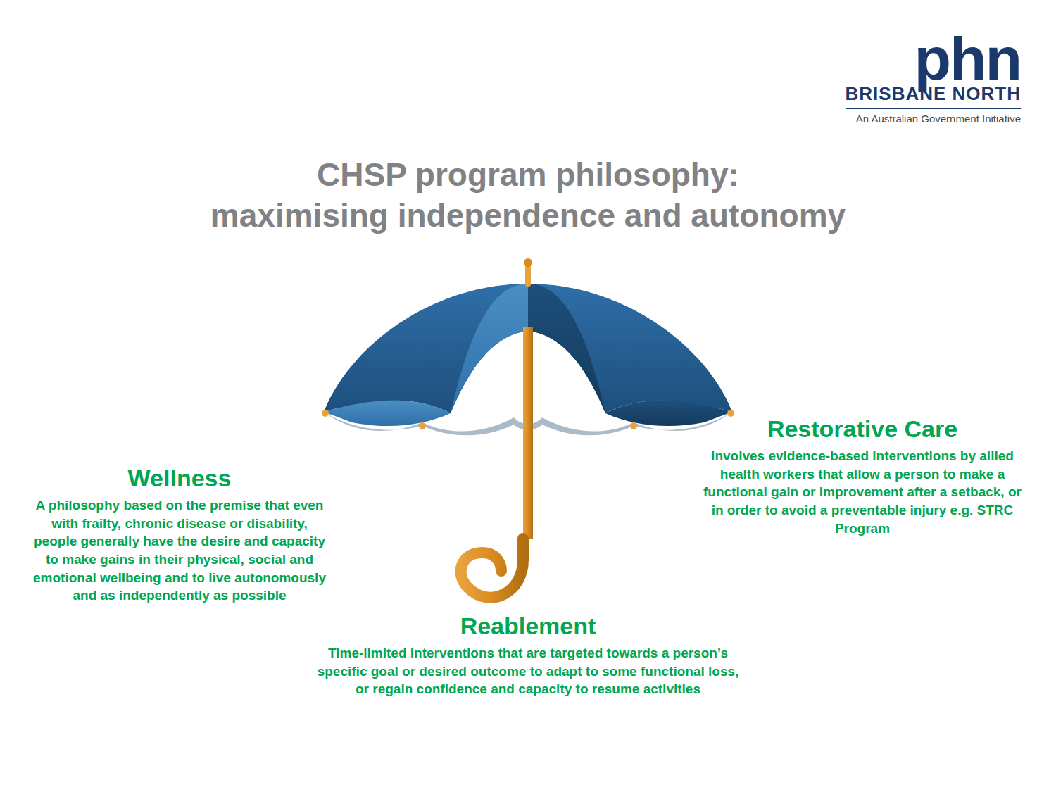phn BRISBANE NORTH
An Australian Government Initiative
CHSP program philosophy:
maximising independence and autonomy
Wellness
A philosophy based on the premise that even with frailty, chronic disease or disability, people generally have the desire and capacity to make gains in their physical, social and emotional wellbeing and to live autonomously and as independently as possible
Restorative Care
Involves evidence-based interventions by allied health workers that allow a person to make a functional gain or improvement after a setback, or in order to avoid a preventable injury e.g. STRC Program
Reablement
Time-limited interventions that are targeted towards a person’s specific goal or desired outcome to adapt to some functional loss, or regain confidence and capacity to resume activities